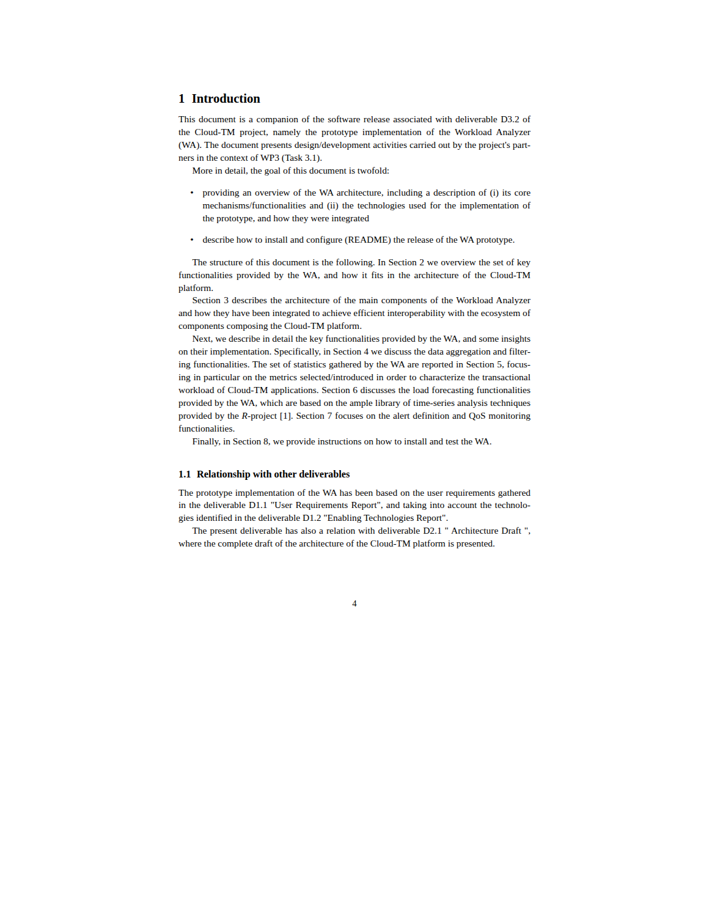1 Introduction
This document is a companion of the software release associated with deliverable D3.2 of the Cloud-TM project, namely the prototype implementation of the Workload Analyzer (WA). The document presents design/development activities carried out by the project's partners in the context of WP3 (Task 3.1).
More in detail, the goal of this document is twofold:
providing an overview of the WA architecture, including a description of (i) its core mechanisms/functionalities and (ii) the technologies used for the implementation of the prototype, and how they were integrated
describe how to install and configure (README) the release of the WA prototype.
The structure of this document is the following. In Section 2 we overview the set of key functionalities provided by the WA, and how it fits in the architecture of the Cloud-TM platform.
Section 3 describes the architecture of the main components of the Workload Analyzer and how they have been integrated to achieve efficient interoperability with the ecosystem of components composing the Cloud-TM platform.
Next, we describe in detail the key functionalities provided by the WA, and some insights on their implementation. Specifically, in Section 4 we discuss the data aggregation and filtering functionalities. The set of statistics gathered by the WA are reported in Section 5, focusing in particular on the metrics selected/introduced in order to characterize the transactional workload of Cloud-TM applications. Section 6 discusses the load forecasting functionalities provided by the WA, which are based on the ample library of time-series analysis techniques provided by the R-project [1]. Section 7 focuses on the alert definition and QoS monitoring functionalities.
Finally, in Section 8, we provide instructions on how to install and test the WA.
1.1 Relationship with other deliverables
The prototype implementation of the WA has been based on the user requirements gathered in the deliverable D1.1 "User Requirements Report", and taking into account the technologies identified in the deliverable D1.2 "Enabling Technologies Report".
The present deliverable has also a relation with deliverable D2.1 " Architecture Draft ", where the complete draft of the architecture of the Cloud-TM platform is presented.
4